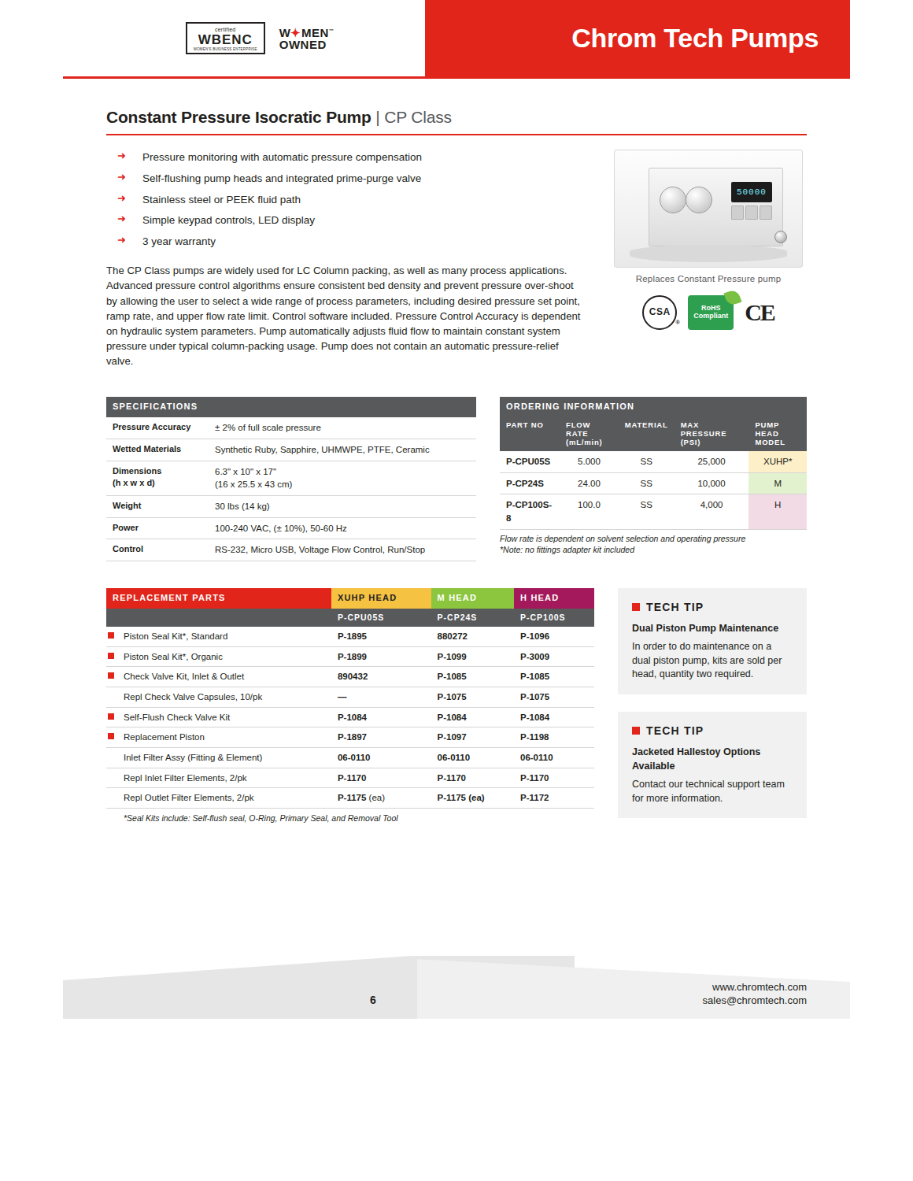certified WBENC WOMEN'S BUSINESS ENTERPRISE
W✦MEN™
OWNED
Chrom Tech Pumps
Constant Pressure Isocratic Pump | CP Class
Pressure monitoring with automatic pressure compensation
Self-flushing pump heads and integrated prime-purge valve
Stainless steel or PEEK fluid path
Simple keypad controls, LED display
3 year warranty
The CP Class pumps are widely used for LC Column packing, as well as many process applications. Advanced pressure control algorithms ensure consistent bed density and prevent pressure over-shoot by allowing the user to select a wide range of process parameters, including desired pressure set point, ramp rate, and upper flow rate limit. Control software included. Pressure Control Accuracy is dependent on hydraulic system parameters. Pump automatically adjusts fluid flow to maintain constant system pressure under typical column-packing usage. Pump does not contain an automatic pressure-relief valve.
50000
Replaces Constant Pressure pump
CSA
RoHS
Compliant
CE
SPECIFICATIONS
| Pressure Accuracy | ± 2% of full scale pressure |
| Wetted Materials | Synthetic Ruby, Sapphire, UHMWPE, PTFE, Ceramic |
| Dimensions (h x w x d) | 6.3" x 10" x 17" (16 x 25.5 x 43 cm) |
| Weight | 30 lbs (14 kg) |
| Power | 100-240 VAC, (± 10%), 50-60 Hz |
| Control | RS-232, Micro USB, Voltage Flow Control, Run/Stop |
ORDERING INFORMATION
| PART NO | FLOW RATE (mL/min) | MATERIAL | MAX PRESSURE (PSI) | PUMP HEAD MODEL |
| --- | --- | --- | --- | --- |
| P-CPU05S | 5.000 | SS | 25,000 | XUHP* |
| P-CP24S | 24.00 | SS | 10,000 | M |
| P-CP100S-8 | 100.0 | SS | 4,000 | H |
Flow rate is dependent on solvent selection and operating pressure
*Note: no fittings adapter kit included
| REPLACEMENT PARTS | XUHP HEAD | M HEAD | H HEAD |
| --- | --- | --- | --- |
| | P-CPU05S | P-CP24S | P-CP100S |
| Piston Seal Kit*, Standard | P-1895 | 880272 | P-1096 |
| Piston Seal Kit*, Organic | P-1899 | P-1099 | P-3009 |
| Check Valve Kit, Inlet & Outlet | 890432 | P-1085 | P-1085 |
| Repl Check Valve Capsules, 10/pk | — | P-1075 | P-1075 |
| Self-Flush Check Valve Kit | P-1084 | P-1084 | P-1084 |
| Replacement Piston | P-1897 | P-1097 | P-1198 |
| Inlet Filter Assy (Fitting & Element) | 06-0110 | 06-0110 | 06-0110 |
| Repl Inlet Filter Elements, 2/pk | P-1170 | P-1170 | P-1170 |
| Repl Outlet Filter Elements, 2/pk | P-1175 (ea) | P-1175 (ea) | P-1172 |
*Seal Kits include: Self-flush seal, O-Ring, Primary Seal, and Removal Tool
TECH TIP
Dual Piston Pump Maintenance
In order to do maintenance on a dual piston pump, kits are sold per head, quantity two required.
TECH TIP
Jacketed Hallestoy Options Available
Contact our technical support team for more information.
6
www.chromtech.com
sales@chromtech.com